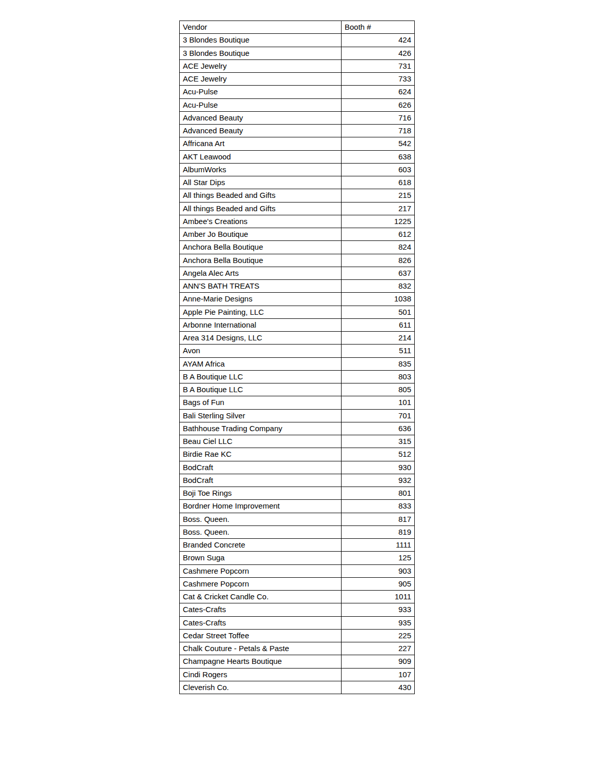| Vendor | Booth # |
| --- | --- |
| 3 Blondes Boutique | 424 |
| 3 Blondes Boutique | 426 |
| ACE Jewelry | 731 |
| ACE Jewelry | 733 |
| Acu-Pulse | 624 |
| Acu-Pulse | 626 |
| Advanced Beauty | 716 |
| Advanced Beauty | 718 |
| Affricana Art | 542 |
| AKT Leawood | 638 |
| AlbumWorks | 603 |
| All Star Dips | 618 |
| All things Beaded and Gifts | 215 |
| All things Beaded and Gifts | 217 |
| Ambee's Creations | 1225 |
| Amber Jo Boutique | 612 |
| Anchora Bella Boutique | 824 |
| Anchora Bella Boutique | 826 |
| Angela Alec Arts | 637 |
| ANN'S BATH TREATS | 832 |
| Anne-Marie Designs | 1038 |
| Apple Pie Painting, LLC | 501 |
| Arbonne International | 611 |
| Area 314 Designs, LLC | 214 |
| Avon | 511 |
| AYAM Africa | 835 |
| B A Boutique LLC | 803 |
| B A Boutique LLC | 805 |
| Bags of Fun | 101 |
| Bali Sterling Silver | 701 |
| Bathhouse Trading Company | 636 |
| Beau Ciel LLC | 315 |
| Birdie Rae KC | 512 |
| BodCraft | 930 |
| BodCraft | 932 |
| Boji Toe Rings | 801 |
| Bordner Home Improvement | 833 |
| Boss. Queen. | 817 |
| Boss. Queen. | 819 |
| Branded Concrete | 1111 |
| Brown Suga | 125 |
| Cashmere Popcorn | 903 |
| Cashmere Popcorn | 905 |
| Cat & Cricket Candle Co. | 1011 |
| Cates-Crafts | 933 |
| Cates-Crafts | 935 |
| Cedar Street Toffee | 225 |
| Chalk Couture - Petals & Paste | 227 |
| Champagne Hearts Boutique | 909 |
| Cindi Rogers | 107 |
| Cleverish Co. | 430 |